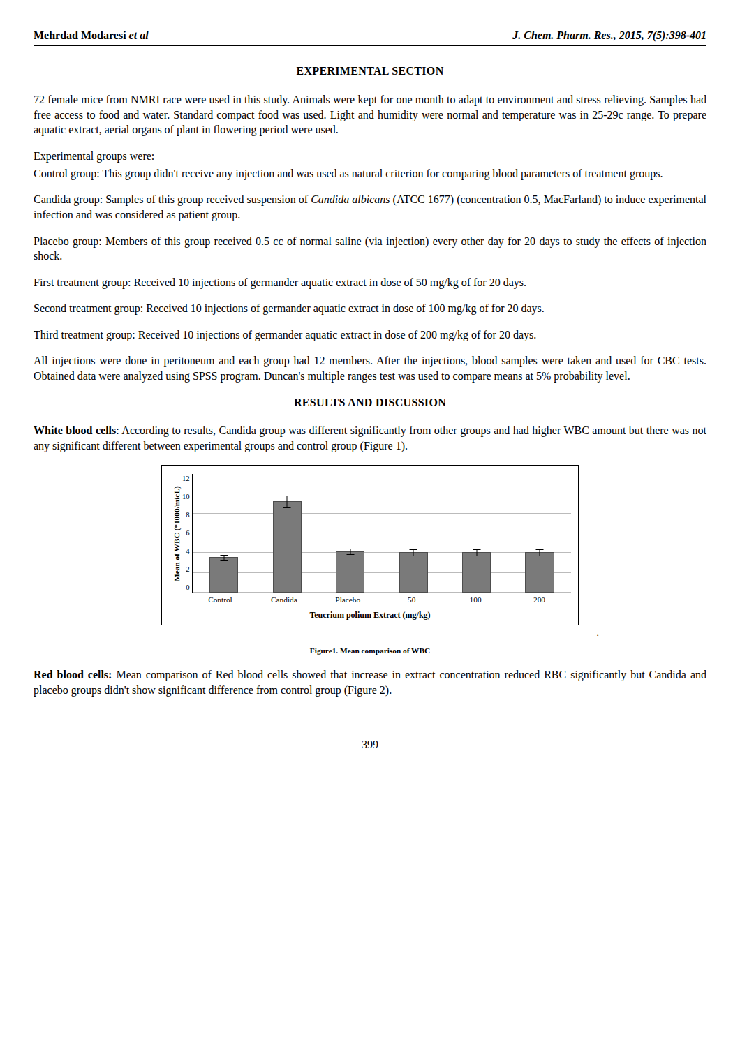Mehrdad Modaresi et al
J. Chem. Pharm. Res., 2015, 7(5):398-401
EXPERIMENTAL SECTION
72 female mice from NMRI race were used in this study. Animals were kept for one month to adapt to environment and stress relieving. Samples had free access to food and water. Standard compact food was used. Light and humidity were normal and temperature was in 25-29c range. To prepare aquatic extract, aerial organs of plant in flowering period were used.
Experimental groups were:
Control group: This group didn't receive any injection and was used as natural criterion for comparing blood parameters of treatment groups.
Candida group: Samples of this group received suspension of Candida albicans (ATCC 1677) (concentration 0.5, MacFarland) to induce experimental infection and was considered as patient group.
Placebo group: Members of this group received 0.5 cc of normal saline (via injection) every other day for 20 days to study the effects of injection shock.
First treatment group: Received 10 injections of germander aquatic extract in dose of 50 mg/kg of for 20 days.
Second treatment group: Received 10 injections of germander aquatic extract in dose of 100 mg/kg of for 20 days.
Third treatment group: Received 10 injections of germander aquatic extract in dose of 200 mg/kg of for 20 days.
All injections were done in peritoneum and each group had 12 members. After the injections, blood samples were taken and used for CBC tests. Obtained data were analyzed using SPSS program. Duncan's multiple ranges test was used to compare means at 5% probability level.
RESULTS AND DISCUSSION
White blood cells: According to results, Candida group was different significantly from other groups and had higher WBC amount but there was not any significant different between experimental groups and control group (Figure 1).
Mean of WBC (*1000/micL)
12
10
8
6
4
2
0
Control Candida Placebo 50 100 200
Teucrium polium Extract (mg/kg)
.
Figure1. Mean comparison of WBC
Red blood cells: Mean comparison of Red blood cells showed that increase in extract concentration reduced RBC significantly but Candida and placebo groups didn't show significant difference from control group (Figure 2).
399